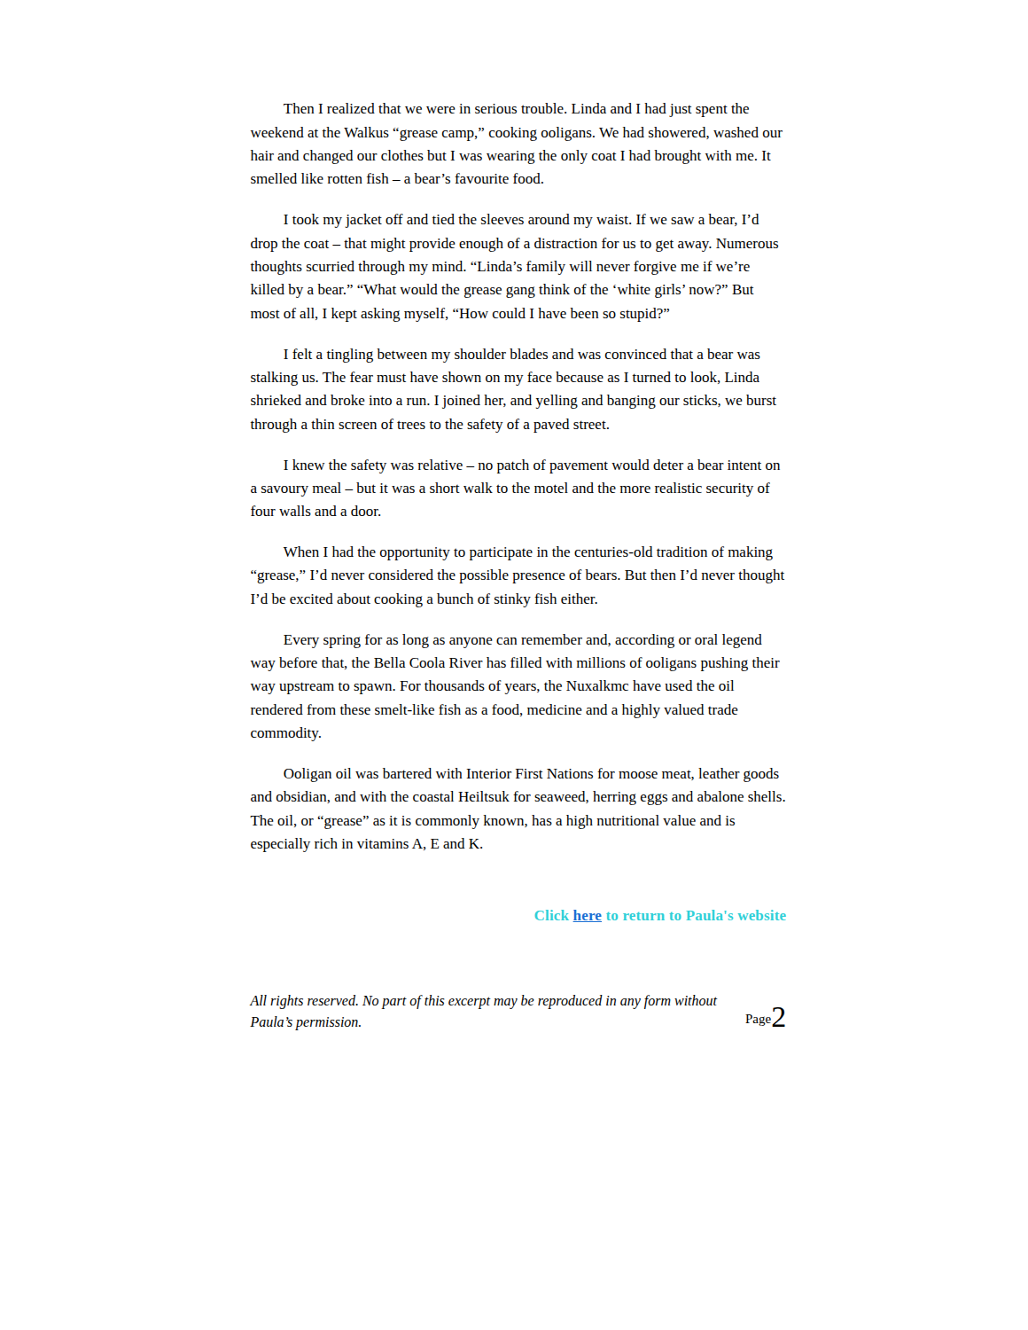Then I realized that we were in serious trouble. Linda and I had just spent the weekend at the Walkus “grease camp,” cooking ooligans. We had showered, washed our hair and changed our clothes but I was wearing the only coat I had brought with me. It smelled like rotten fish – a bear’s favourite food.
I took my jacket off and tied the sleeves around my waist. If we saw a bear, I’d drop the coat – that might provide enough of a distraction for us to get away. Numerous thoughts scurried through my mind. “Linda’s family will never forgive me if we’re killed by a bear.” “What would the grease gang think of the ‘white girls’ now?” But most of all, I kept asking myself, “How could I have been so stupid?”
I felt a tingling between my shoulder blades and was convinced that a bear was stalking us. The fear must have shown on my face because as I turned to look, Linda shrieked and broke into a run. I joined her, and yelling and banging our sticks, we burst through a thin screen of trees to the safety of a paved street.
I knew the safety was relative – no patch of pavement would deter a bear intent on a savoury meal – but it was a short walk to the motel and the more realistic security of four walls and a door.
When I had the opportunity to participate in the centuries-old tradition of making “grease,” I’d never considered the possible presence of bears. But then I’d never thought I’d be excited about cooking a bunch of stinky fish either.
Every spring for as long as anyone can remember and, according or oral legend way before that, the Bella Coola River has filled with millions of ooligans pushing their way upstream to spawn. For thousands of years, the Nuxalkmc have used the oil rendered from these smelt-like fish as a food, medicine and a highly valued trade commodity.
Ooligan oil was bartered with Interior First Nations for moose meat, leather goods and obsidian, and with the coastal Heiltsuk for seaweed, herring eggs and abalone shells. The oil, or “grease” as it is commonly known, has a high nutritional value and is especially rich in vitamins A, E and K.
Click here to return to Paula's website
All rights reserved. No part of this excerpt may be reproduced in any form without Paula’s permission.
Page2